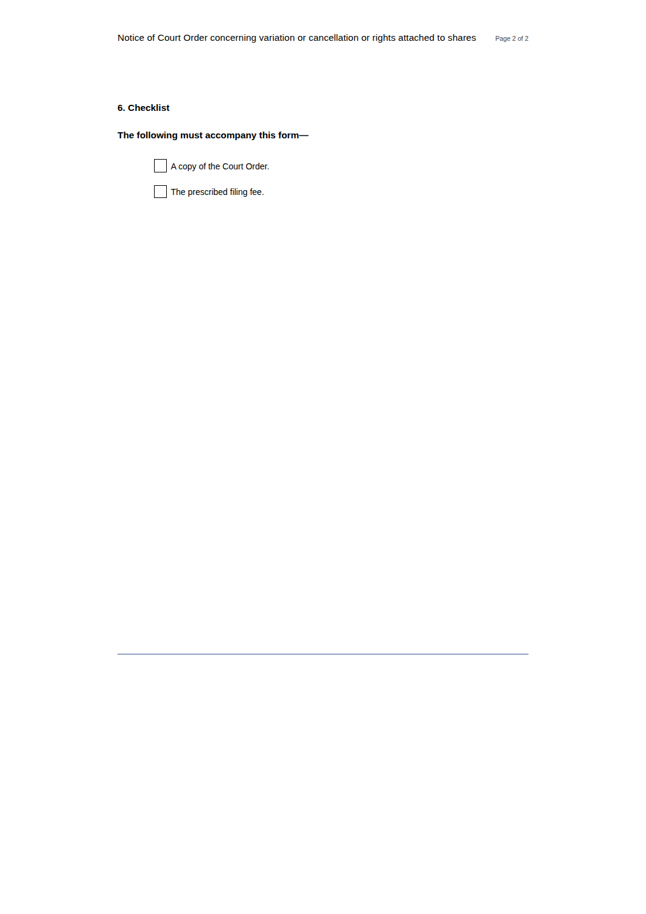Notice of Court Order concerning variation or cancellation or rights attached to shares
Page 2 of 2
6. Checklist
The following must accompany this form—
A copy of the Court Order.
The prescribed filing fee.